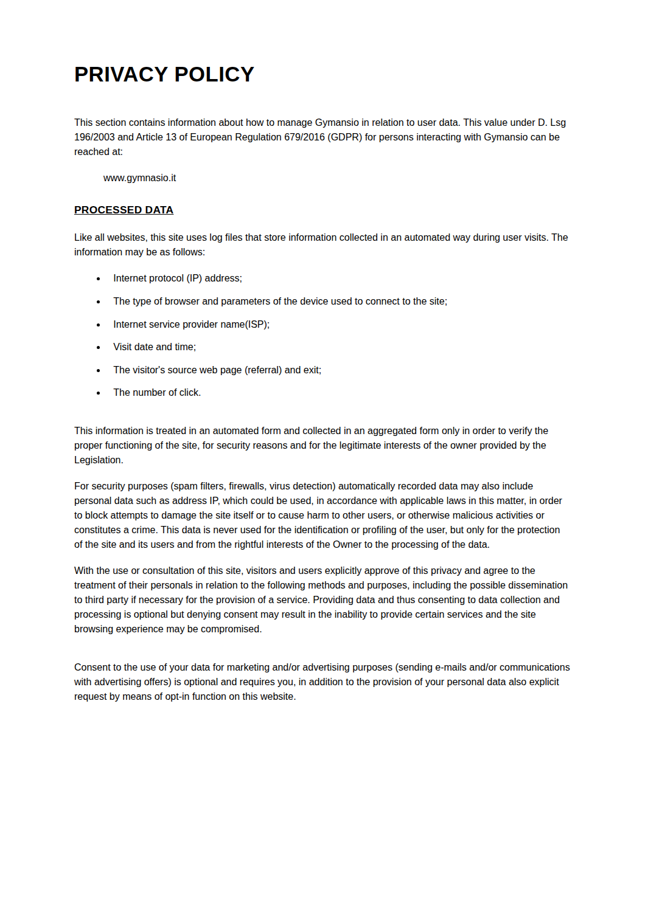PRIVACY POLICY
This section contains information about how to manage Gymansio in relation to user data. This value under D. Lsg 196/2003 and Article 13 of European Regulation 679/2016 (GDPR) for persons interacting with Gymansio can be reached at:
www.gymnasio.it
PROCESSED DATA
Like all websites, this site uses log files that store information collected in an automated way during user visits. The information may be as follows:
Internet protocol (IP) address;
The type of browser and parameters of the device used to connect to the site;
Internet service provider name(ISP);
Visit date and time;
The visitor's source web page (referral) and exit;
The number of click.
This information is treated in an automated form and collected in an aggregated form only in order to verify the proper functioning of the site, for security reasons and for the legitimate interests of the owner provided by the Legislation.
For security purposes (spam filters, firewalls, virus detection) automatically recorded data may also include personal data such as address IP, which could be used, in accordance with applicable laws in this matter, in order to block attempts to damage the site itself or to cause harm to other users, or otherwise malicious activities or constitutes a crime. This data is never used for the identification or profiling of the user, but only for the protection of the site and its users and from the rightful interests of the Owner to the processing of the data.
With the use or consultation of this site, visitors and users explicitly approve of this privacy and agree to the treatment of their personals in relation to the following methods and purposes, including the possible dissemination to third party if necessary for the provision of a service. Providing data and thus consenting to data collection and processing is optional but denying consent may result in the inability to provide certain services and the site browsing experience may be compromised.
Consent to the use of your data for marketing and/or advertising purposes (sending e-mails and/or communications with advertising offers) is optional and requires you, in addition to the provision of your personal data also explicit request by means of opt-in function on this website.